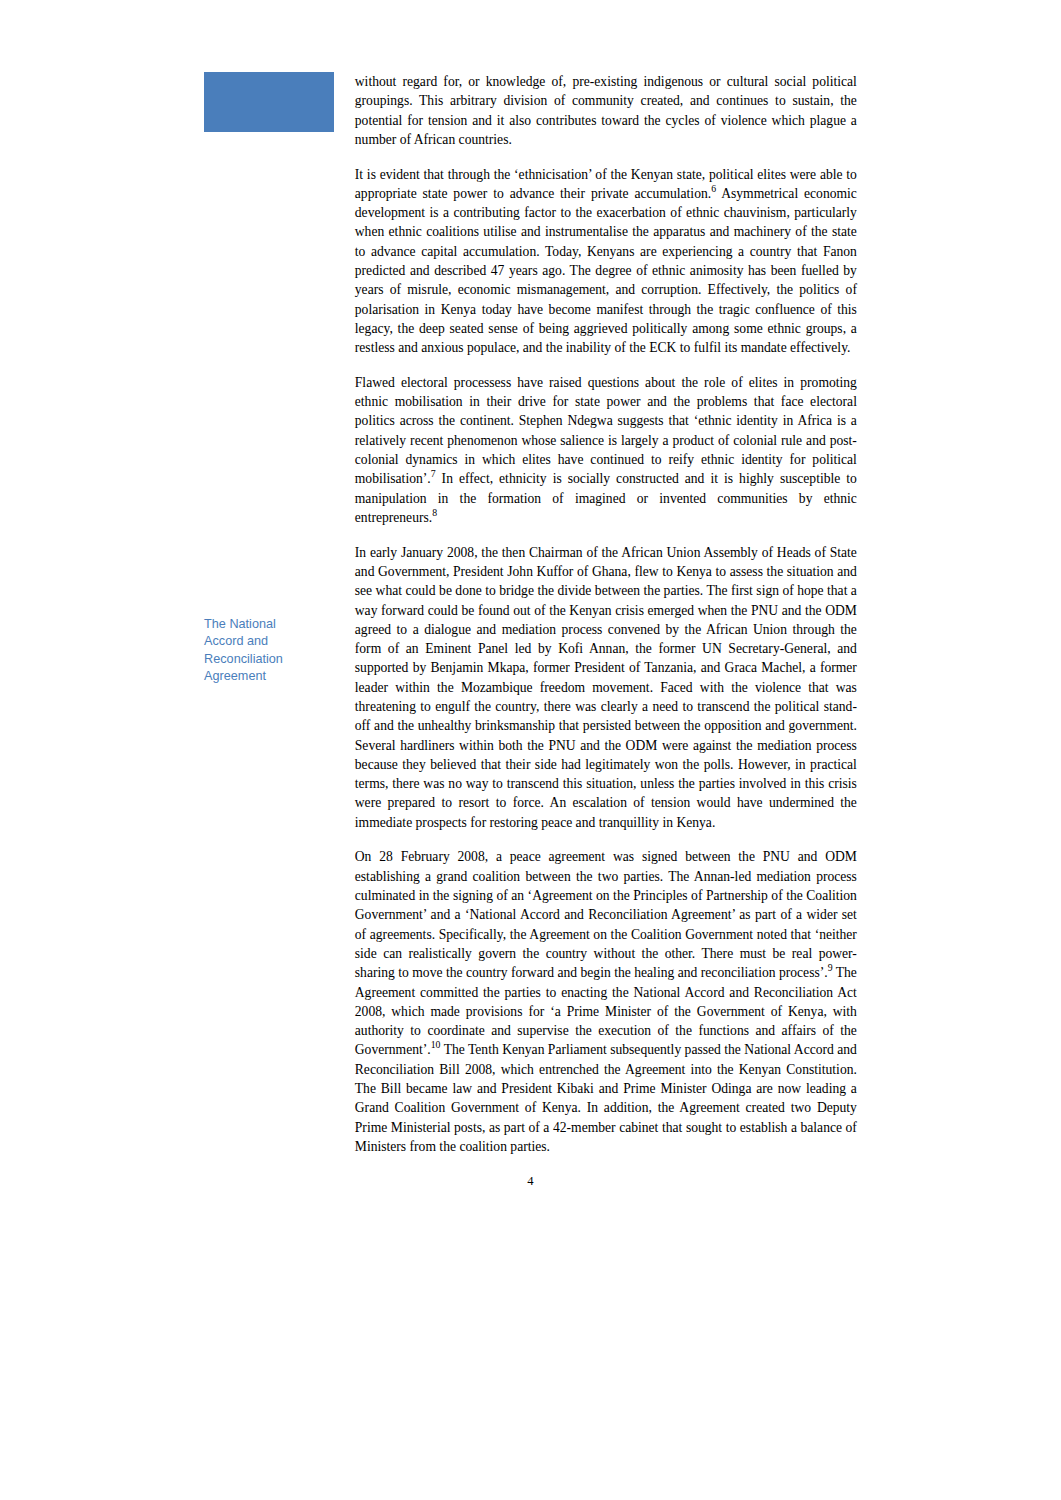The National
Accord and
Reconciliation
Agreement
without regard for, or knowledge of, pre-existing indigenous or cultural social political groupings. This arbitrary division of community created, and continues to sustain, the potential for tension and it also contributes toward the cycles of violence which plague a number of African countries.
It is evident that through the ‘ethnicisation’ of the Kenyan state, political elites were able to appropriate state power to advance their private accumulation.6 Asymmetrical economic development is a contributing factor to the exacerbation of ethnic chauvinism, particularly when ethnic coalitions utilise and instrumentalise the apparatus and machinery of the state to advance capital accumulation. Today, Kenyans are experiencing a country that Fanon predicted and described 47 years ago. The degree of ethnic animosity has been fuelled by years of misrule, economic mismanagement, and corruption. Effectively, the politics of polarisation in Kenya today have become manifest through the tragic confluence of this legacy, the deep seated sense of being aggrieved politically among some ethnic groups, a restless and anxious populace, and the inability of the ECK to fulfil its mandate effectively.
Flawed electoral processess have raised questions about the role of elites in promoting ethnic mobilisation in their drive for state power and the problems that face electoral politics across the continent. Stephen Ndegwa suggests that ‘ethnic identity in Africa is a relatively recent phenomenon whose salience is largely a product of colonial rule and post-colonial dynamics in which elites have continued to reify ethnic identity for political mobilisation’.7 In effect, ethnicity is socially constructed and it is highly susceptible to manipulation in the formation of imagined or invented communities by ethnic entrepreneurs.8
In early January 2008, the then Chairman of the African Union Assembly of Heads of State and Government, President John Kuffor of Ghana, flew to Kenya to assess the situation and see what could be done to bridge the divide between the parties. The first sign of hope that a way forward could be found out of the Kenyan crisis emerged when the PNU and the ODM agreed to a dialogue and mediation process convened by the African Union through the form of an Eminent Panel led by Kofi Annan, the former UN Secretary-General, and supported by Benjamin Mkapa, former President of Tanzania, and Graca Machel, a former leader within the Mozambique freedom movement. Faced with the violence that was threatening to engulf the country, there was clearly a need to transcend the political stand-off and the unhealthy brinksmanship that persisted between the opposition and government. Several hardliners within both the PNU and the ODM were against the mediation process because they believed that their side had legitimately won the polls. However, in practical terms, there was no way to transcend this situation, unless the parties involved in this crisis were prepared to resort to force. An escalation of tension would have undermined the immediate prospects for restoring peace and tranquillity in Kenya.
On 28 February 2008, a peace agreement was signed between the PNU and ODM establishing a grand coalition between the two parties. The Annan-led mediation process culminated in the signing of an ‘Agreement on the Principles of Partnership of the Coalition Government’ and a ‘National Accord and Reconciliation Agreement’ as part of a wider set of agreements. Specifically, the Agreement on the Coalition Government noted that ‘neither side can realistically govern the country without the other. There must be real power-sharing to move the country forward and begin the healing and reconciliation process’.9 The Agreement committed the parties to enacting the National Accord and Reconciliation Act 2008, which made provisions for ‘a Prime Minister of the Government of Kenya, with authority to coordinate and supervise the execution of the functions and affairs of the Government’.10 The Tenth Kenyan Parliament subsequently passed the National Accord and Reconciliation Bill 2008, which entrenched the Agreement into the Kenyan Constitution. The Bill became law and President Kibaki and Prime Minister Odinga are now leading a Grand Coalition Government of Kenya. In addition, the Agreement created two Deputy Prime Ministerial posts, as part of a 42-member cabinet that sought to establish a balance of Ministers from the coalition parties.
4